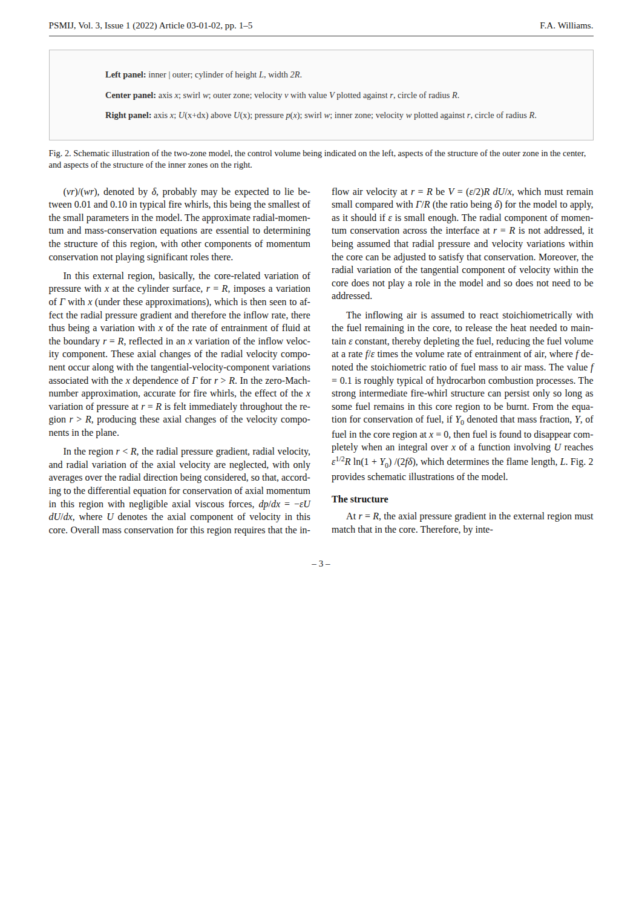PSMIJ, Vol. 3, Issue 1 (2022) Article 03-01-02, pp. 1–5 F.A. Williams.
Left panel: inner | outer; cylinder of height L, width 2R.
Center panel: axis x; swirl w; outer zone; velocity v with value V plotted against r, circle of radius R.
Right panel: axis x; U(x+dx) above U(x); pressure p(x); swirl w; inner zone; velocity w plotted against r, circle of radius R.
Fig. 2. Schematic illustration of the two-zone model, the control volume being indicated on the left, aspects of the structure of the outer zone in the center, and aspects of the structure of the inner zones on the right.
(vr)/(wr), denoted by δ, probably may be expected to lie between 0.01 and 0.10 in typical fire whirls, this being the smallest of the small parameters in the model. The approximate radial-momentum and mass-conservation equations are essential to determining the structure of this region, with other components of momentum conservation not playing significant roles there.
In this external region, basically, the core-related variation of pressure with x at the cylinder surface, r = R, imposes a variation of Γ with x (under these approximations), which is then seen to affect the radial pressure gradient and therefore the inflow rate, there thus being a variation with x of the rate of entrainment of fluid at the boundary r = R, reflected in an x variation of the inflow velocity component. These axial changes of the radial velocity component occur along with the tangential-velocity-component variations associated with the x dependence of Γ for r > R. In the zero-Mach-number approximation, accurate for fire whirls, the effect of the x variation of pressure at r = R is felt immediately throughout the region r > R, producing these axial changes of the velocity components in the plane.
In the region r < R, the radial pressure gradient, radial velocity, and radial variation of the axial velocity are neglected, with only averages over the radial direction being considered, so that, according to the differential equation for conservation of axial momentum in this region with negligible axial viscous forces, dp/dx = −εU dU/dx, where U denotes the axial component of velocity in this core. Overall mass conservation for this region requires that the inflow air velocity at r = R be V = (ε/2)R dU/x, which must remain small compared with Γ/R (the ratio being δ) for the model to apply, as it should if ε is small enough. The radial component of momentum conservation across the interface at r = R is not addressed, it being assumed that radial pressure and velocity variations within the core can be adjusted to satisfy that conservation. Moreover, the radial variation of the tangential component of velocity within the core does not play a role in the model and so does not need to be addressed.
The inflowing air is assumed to react stoichiometrically with the fuel remaining in the core, to release the heat needed to maintain ε constant, thereby depleting the fuel, reducing the fuel volume at a rate f/ε times the volume rate of entrainment of air, where f denoted the stoichiometric ratio of fuel mass to air mass. The value f = 0.1 is roughly typical of hydrocarbon combustion processes. The strong intermediate fire-whirl structure can persist only so long as some fuel remains in this core region to be burnt. From the equation for conservation of fuel, if Y0 denoted that mass fraction, Y, of fuel in the core region at x = 0, then fuel is found to disappear completely when an integral over x of a function involving U reaches ε1/2R ln(1 + Y0) /(2fδ), which determines the flame length, L. Fig. 2 provides schematic illustrations of the model.
The structure
At r = R, the axial pressure gradient in the external region must match that in the core. Therefore, by inte-
– 3 –